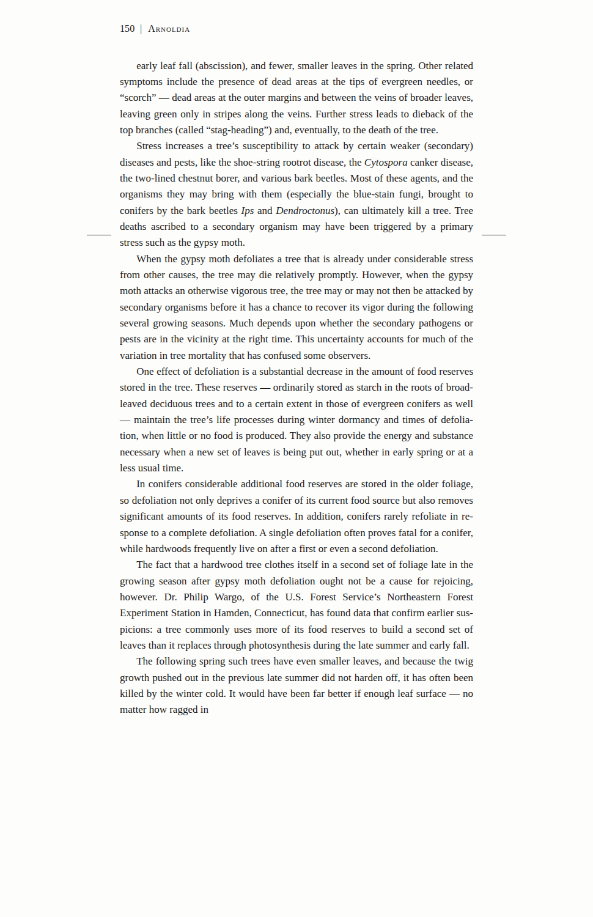150|Arnoldia
early leaf fall (abscission), and fewer, smaller leaves in the spring. Other related symptoms include the presence of dead areas at the tips of evergreen needles, or “scorch” — dead areas at the outer margins and between the veins of broader leaves, leaving green only in stripes along the veins. Further stress leads to dieback of the top branches (called “stag-heading”) and, eventually, to the death of the tree.
Stress increases a tree’s susceptibility to attack by certain weaker (secondary) diseases and pests, like the shoe-string rootrot disease, the Cytospora canker disease, the two-lined chestnut borer, and various bark beetles. Most of these agents, and the organisms they may bring with them (especially the blue-stain fungi, brought to conifers by the bark beetles Ips and Dendroctonus), can ultimately kill a tree. Tree deaths ascribed to a secondary organism may have been triggered by a primary stress such as the gypsy moth.
When the gypsy moth defoliates a tree that is already under considerable stress from other causes, the tree may die relatively promptly. However, when the gypsy moth attacks an otherwise vigorous tree, the tree may or may not then be attacked by secondary organisms before it has a chance to recover its vigor during the following several growing seasons. Much depends upon whether the secondary pathogens or pests are in the vicinity at the right time. This uncertainty accounts for much of the variation in tree mortality that has confused some observers.
One effect of defoliation is a substantial decrease in the amount of food reserves stored in the tree. These reserves — ordinarily stored as starch in the roots of broad-leaved deciduous trees and to a certain extent in those of evergreen conifers as well — maintain the tree’s life processes during winter dormancy and times of defoliation, when little or no food is produced. They also provide the energy and substance necessary when a new set of leaves is being put out, whether in early spring or at a less usual time.
In conifers considerable additional food reserves are stored in the older foliage, so defoliation not only deprives a conifer of its current food source but also removes significant amounts of its food reserves. In addition, conifers rarely refoliate in response to a complete defoliation. A single defoliation often proves fatal for a conifer, while hardwoods frequently live on after a first or even a second defoliation.
The fact that a hardwood tree clothes itself in a second set of foliage late in the growing season after gypsy moth defoliation ought not be a cause for rejoicing, however. Dr. Philip Wargo, of the U.S. Forest Service’s Northeastern Forest Experiment Station in Hamden, Connecticut, has found data that confirm earlier suspicions: a tree commonly uses more of its food reserves to build a second set of leaves than it replaces through photosynthesis during the late summer and early fall.
The following spring such trees have even smaller leaves, and because the twig growth pushed out in the previous late summer did not harden off, it has often been killed by the winter cold. It would have been far better if enough leaf surface — no matter how ragged in